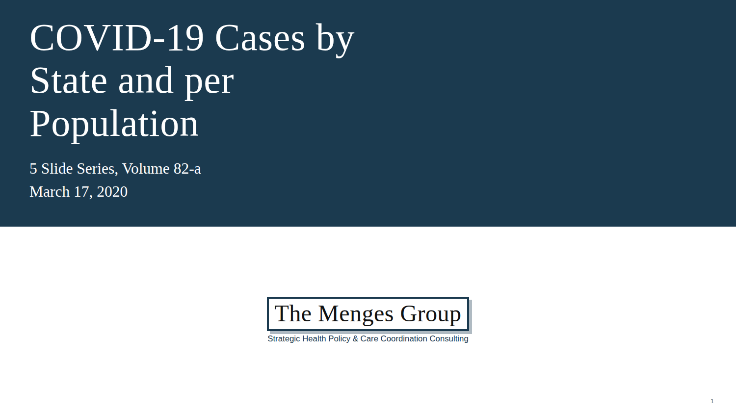COVID-19 Cases by State and per Population
5 Slide Series, Volume 82-a March 17, 2020
The Menges Group
Strategic Health Policy & Care Coordination Consulting
1